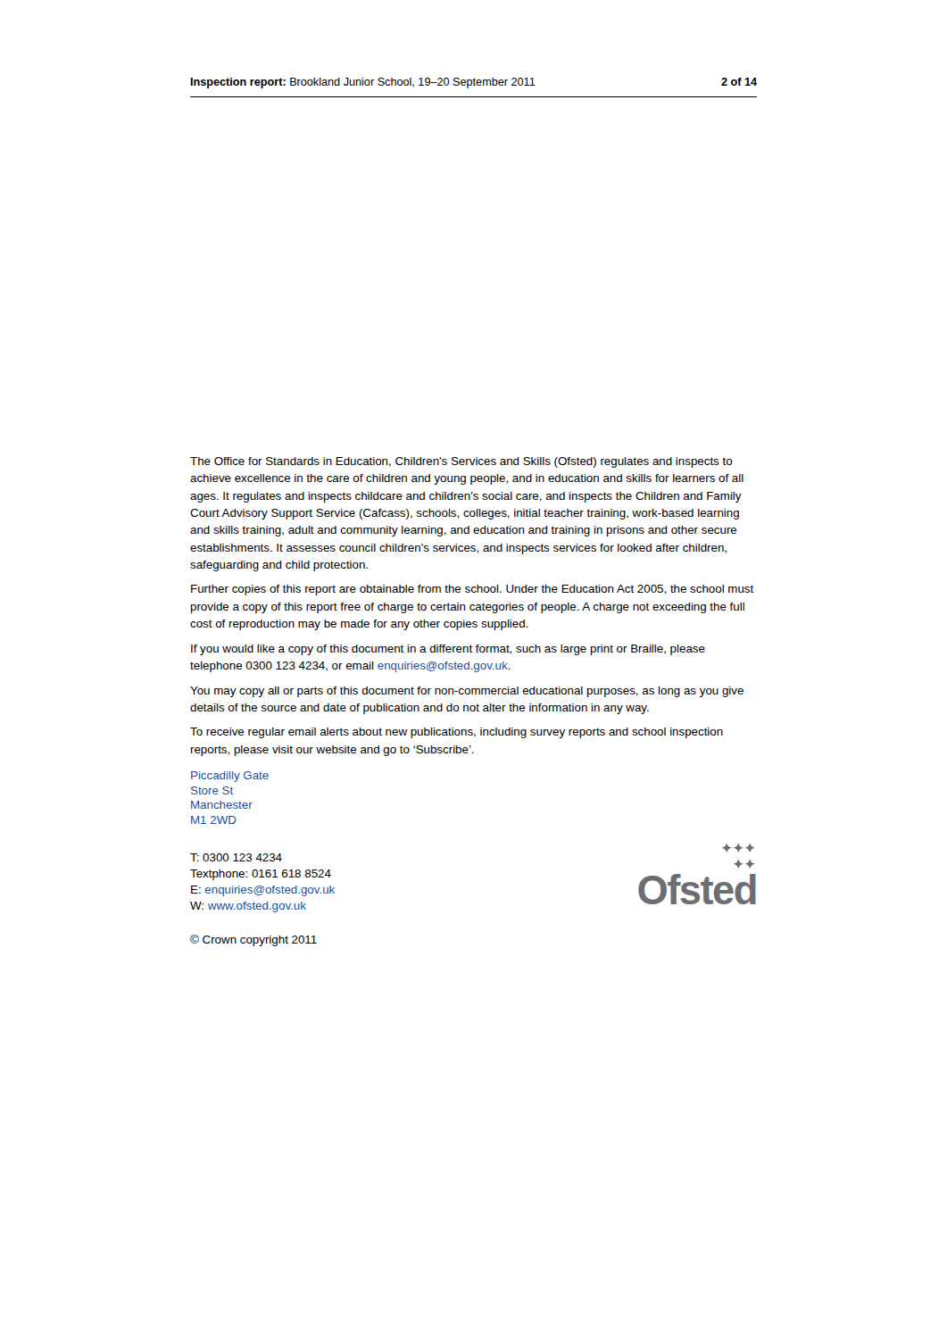Inspection report: Brookland Junior School, 19–20 September 2011
2 of 14
The Office for Standards in Education, Children's Services and Skills (Ofsted) regulates and inspects to achieve excellence in the care of children and young people, and in education and skills for learners of all ages. It regulates and inspects childcare and children's social care, and inspects the Children and Family Court Advisory Support Service (Cafcass), schools, colleges, initial teacher training, work-based learning and skills training, adult and community learning, and education and training in prisons and other secure establishments. It assesses council children’s services, and inspects services for looked after children, safeguarding and child protection.
Further copies of this report are obtainable from the school. Under the Education Act 2005, the school must provide a copy of this report free of charge to certain categories of people. A charge not exceeding the full cost of reproduction may be made for any other copies supplied.
If you would like a copy of this document in a different format, such as large print or Braille, please telephone 0300 123 4234, or email enquiries@ofsted.gov.uk.
You may copy all or parts of this document for non-commercial educational purposes, as long as you give details of the source and date of publication and do not alter the information in any way.
To receive regular email alerts about new publications, including survey reports and school inspection reports, please visit our website and go to ‘Subscribe’.
Piccadilly Gate Store St Manchester M1 2WD
T: 0300 123 4234
Textphone: 0161 618 8524
E: enquiries@ofsted.gov.uk
W: www.ofsted.gov.uk
✦✦✦
✦✦ Ofsted
© Crown copyright 2011